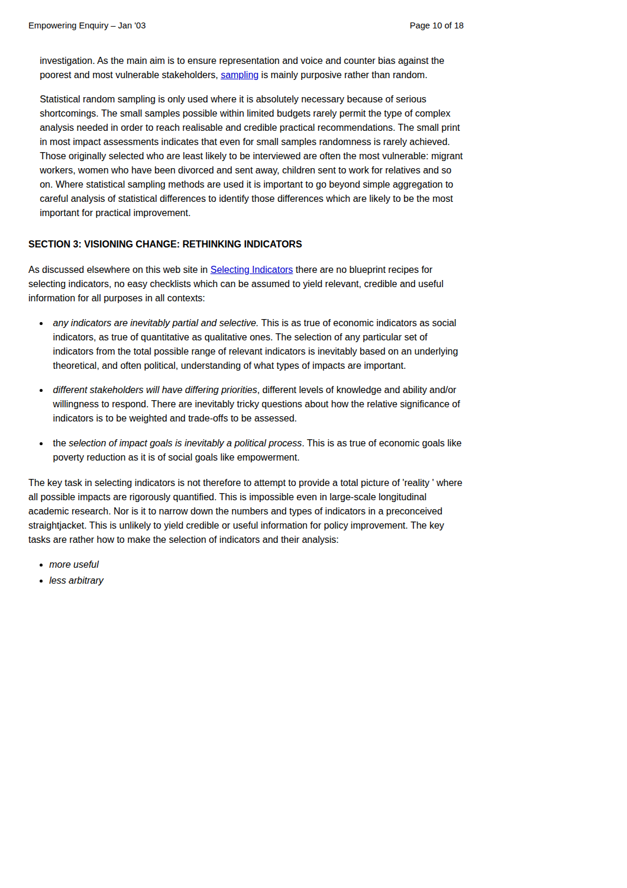Empowering Enquiry – Jan '03
Page 10 of 18
investigation. As the main aim is to ensure representation and voice and counter bias against the poorest and most vulnerable stakeholders, sampling is mainly purposive rather than random.
Statistical random sampling is only used where it is absolutely necessary because of serious shortcomings. The small samples possible within limited budgets rarely permit the type of complex analysis needed in order to reach realisable and credible practical recommendations. The small print in most impact assessments indicates that even for small samples randomness is rarely achieved. Those originally selected who are least likely to be interviewed are often the most vulnerable: migrant workers, women who have been divorced and sent away, children sent to work for relatives and so on. Where statistical sampling methods are used it is important to go beyond simple aggregation to careful analysis of statistical differences to identify those differences which are likely to be the most important for practical improvement.
Section 3: Visioning Change: Rethinking Indicators
As discussed elsewhere on this web site in Selecting Indicators there are no blueprint recipes for selecting indicators, no easy checklists which can be assumed to yield relevant, credible and useful information for all purposes in all contexts:
any indicators are inevitably partial and selective. This is as true of economic indicators as social indicators, as true of quantitative as qualitative ones. The selection of any particular set of indicators from the total possible range of relevant indicators is inevitably based on an underlying theoretical, and often political, understanding of what types of impacts are important.
different stakeholders will have differing priorities, different levels of knowledge and ability and/or willingness to respond. There are inevitably tricky questions about how the relative significance of indicators is to be weighted and trade-offs to be assessed.
the selection of impact goals is inevitably a political process. This is as true of economic goals like poverty reduction as it is of social goals like empowerment.
The key task in selecting indicators is not therefore to attempt to provide a total picture of 'reality ' where all possible impacts are rigorously quantified. This is impossible even in large-scale longitudinal academic research. Nor is it to narrow down the numbers and types of indicators in a preconceived straightjacket. This is unlikely to yield credible or useful information for policy improvement. The key tasks are rather how to make the selection of indicators and their analysis:
more useful
less arbitrary